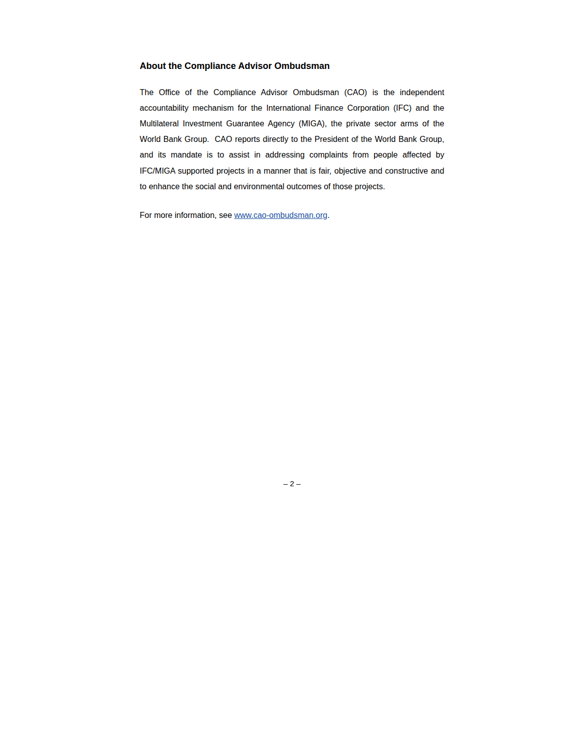About the Compliance Advisor Ombudsman
The Office of the Compliance Advisor Ombudsman (CAO) is the independent accountability mechanism for the International Finance Corporation (IFC) and the Multilateral Investment Guarantee Agency (MIGA), the private sector arms of the World Bank Group. CAO reports directly to the President of the World Bank Group, and its mandate is to assist in addressing complaints from people affected by IFC/MIGA supported projects in a manner that is fair, objective and constructive and to enhance the social and environmental outcomes of those projects.
For more information, see www.cao-ombudsman.org.
– 2 –